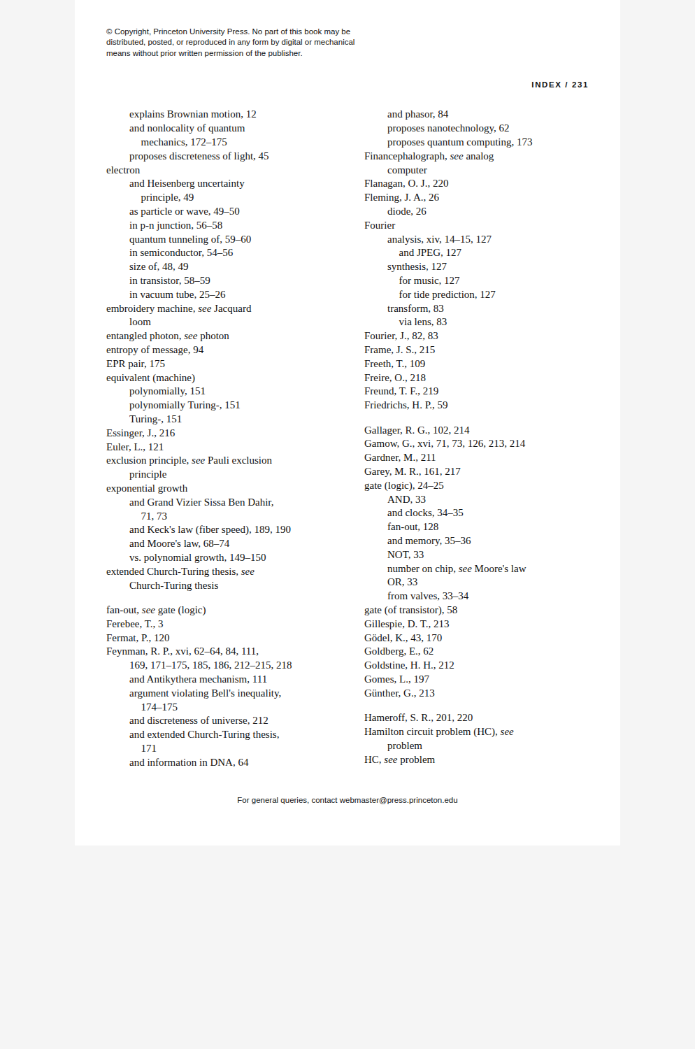© Copyright, Princeton University Press. No part of this book may be distributed, posted, or reproduced in any form by digital or mechanical means without prior written permission of the publisher.
INDEX / 231
explains Brownian motion, 12
and nonlocality of quantum
mechanics, 172–175
proposes discreteness of light, 45
electron
and Heisenberg uncertainty
principle, 49
as particle or wave, 49–50
in p-n junction, 56–58
quantum tunneling of, 59–60
in semiconductor, 54–56
size of, 48, 49
in transistor, 58–59
in vacuum tube, 25–26
embroidery machine, see Jacquard
loom
entangled photon, see photon
entropy of message, 94
EPR pair, 175
equivalent (machine)
polynomially, 151
polynomially Turing-, 151
Turing-, 151
Essinger, J., 216
Euler, L., 121
exclusion principle, see Pauli exclusion
principle
exponential growth
and Grand Vizier Sissa Ben Dahir,
71, 73
and Keck's law (fiber speed), 189, 190
and Moore's law, 68–74
vs. polynomial growth, 149–150
extended Church-Turing thesis, see
Church-Turing thesis
fan-out, see gate (logic)
Ferebee, T., 3
Fermat, P., 120
Feynman, R. P., xvi, 62–64, 84, 111,
169, 171–175, 185, 186, 212–215, 218
and Antikythera mechanism, 111
argument violating Bell's inequality,
174–175
and discreteness of universe, 212
and extended Church-Turing thesis,
171
and information in DNA, 64
and phasor, 84
proposes nanotechnology, 62
proposes quantum computing, 173
Financephalograph, see analog
computer
Flanagan, O. J., 220
Fleming, J. A., 26
diode, 26
Fourier
analysis, xiv, 14–15, 127
and JPEG, 127
synthesis, 127
for music, 127
for tide prediction, 127
transform, 83
via lens, 83
Fourier, J., 82, 83
Frame, J. S., 215
Freeth, T., 109
Freire, O., 218
Freund, T. F., 219
Friedrichs, H. P., 59
Gallager, R. G., 102, 214
Gamow, G., xvi, 71, 73, 126, 213, 214
Gardner, M., 211
Garey, M. R., 161, 217
gate (logic), 24–25
AND, 33
and clocks, 34–35
fan-out, 128
and memory, 35–36
NOT, 33
number on chip, see Moore's law
OR, 33
from valves, 33–34
gate (of transistor), 58
Gillespie, D. T., 213
Gödel, K., 43, 170
Goldberg, E., 62
Goldstine, H. H., 212
Gomes, L., 197
Günther, G., 213
Hameroff, S. R., 201, 220
Hamilton circuit problem (HC), see
problem
HC, see problem
For general queries, contact webmaster@press.princeton.edu